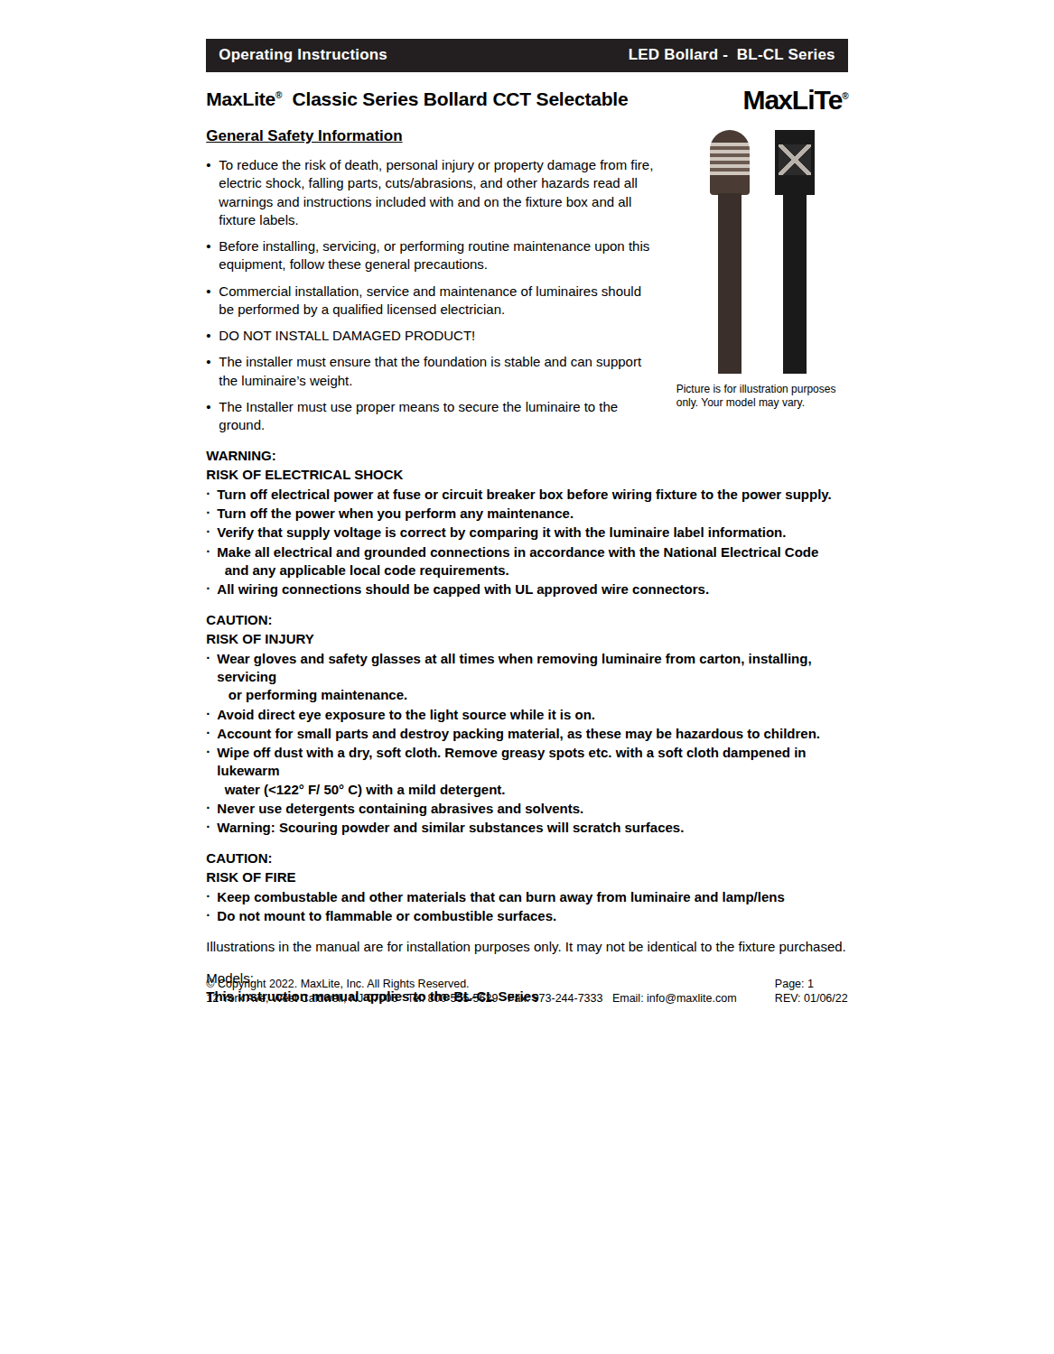Operating Instructions LED Bollard - BL-CL Series
MaxLite® Classic Series Bollard CCT Selectable
MaxLiTe®
General Safety Information
To reduce the risk of death, personal injury or property damage from fire, electric shock, falling parts, cuts/abrasions, and other hazards read all warnings and instructions included with and on the fixture box and all fixture labels.
Before installing, servicing, or performing routine maintenance upon this equipment, follow these general precautions.
Commercial installation, service and maintenance of luminaires should be performed by a qualified licensed electrician.
DO NOT INSTALL DAMAGED PRODUCT!
The installer must ensure that the foundation is stable and can support the luminaire’s weight.
The Installer must use proper means to secure the luminaire to the ground.
Picture is for illustration purposes only. Your model may vary.
WARNING:
RISK OF ELECTRICAL SHOCK
Turn off electrical power at fuse or circuit breaker box before wiring fixture to the power supply.
Turn off the power when you perform any maintenance.
Verify that supply voltage is correct by comparing it with the luminaire label information.
Make all electrical and grounded connections in accordance with the National Electrical Code
and any applicable local code requirements.
All wiring connections should be capped with UL approved wire connectors.
CAUTION:
RISK OF INJURY
Wear gloves and safety glasses at all times when removing luminaire from carton, installing, servicing
or performing maintenance.
Avoid direct eye exposure to the light source while it is on.
Account for small parts and destroy packing material, as these may be hazardous to children.
Wipe off dust with a dry, soft cloth. Remove greasy spots etc. with a soft cloth dampened in lukewarm
water (<122° F/ 50° C) with a mild detergent.
Never use detergents containing abrasives and solvents.
Warning: Scouring powder and similar substances will scratch surfaces.
CAUTION:
RISK OF FIRE
Keep combustable and other materials that can burn away from luminaire and lamp/lens
Do not mount to flammable or combustible surfaces.
Illustrations in the manual are for installation purposes only. It may not be identical to the fixture purchased.
Models:
This instruction manual applies to the BL-CL Series
© Copyright 2022. MaxLite, Inc. All Rights Reserved.
12 York Ave, West Caldwell, NJ 07006 Tel: 800-555-5629 Fax: 973-244-7333 Email: info@maxlite.com
Page: 1
REV: 01/06/22